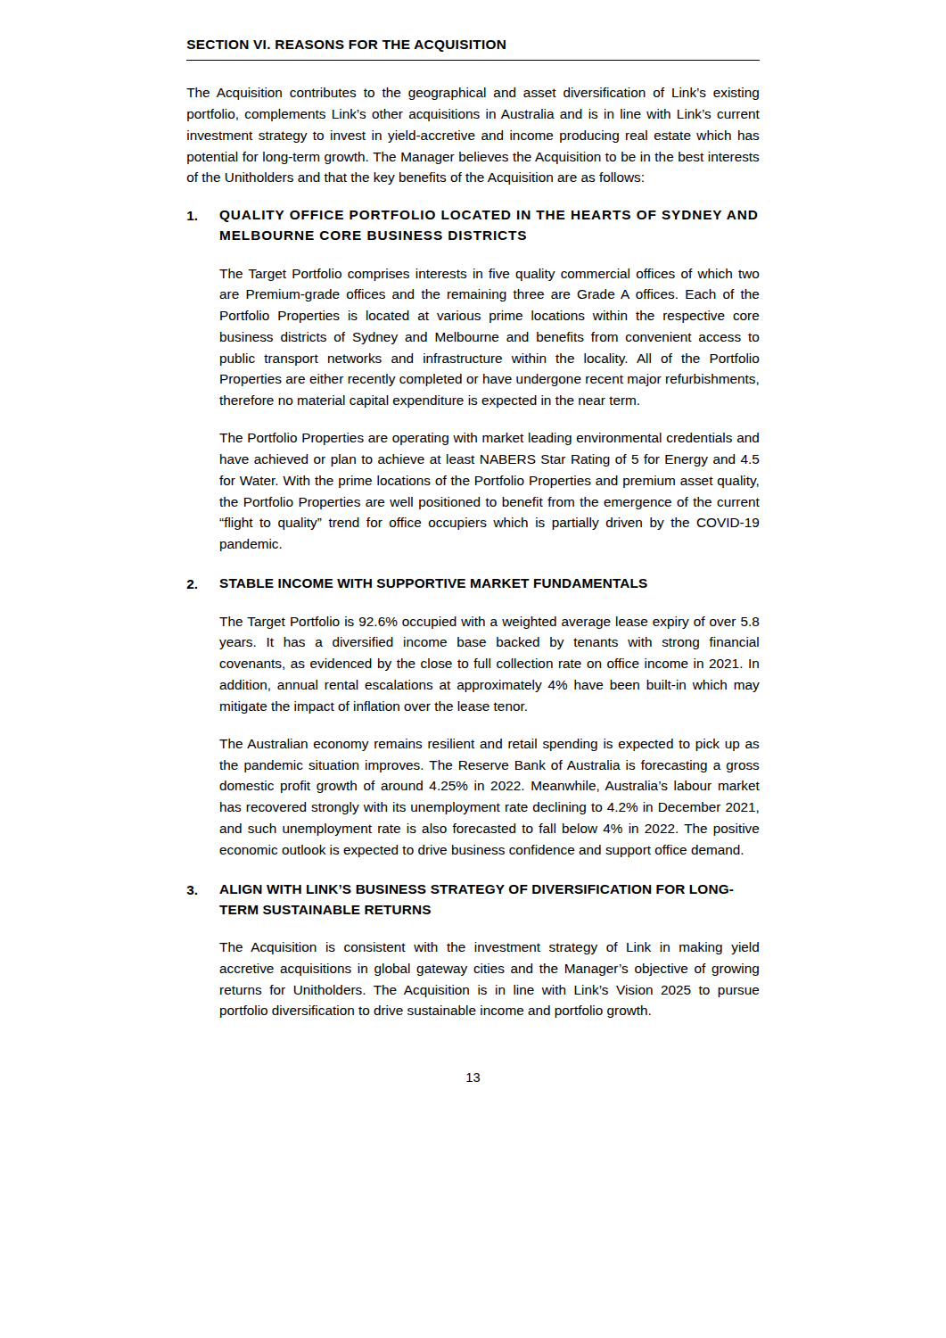Section VI. Reasons for the Acquisition
The Acquisition contributes to the geographical and asset diversification of Link’s existing portfolio, complements Link’s other acquisitions in Australia and is in line with Link’s current investment strategy to invest in yield-accretive and income producing real estate which has potential for long-term growth. The Manager believes the Acquisition to be in the best interests of the Unitholders and that the key benefits of the Acquisition are as follows:
Quality Office Portfolio Located in the Hearts of Sydney and Melbourne Core Business Districts
The Target Portfolio comprises interests in five quality commercial offices of which two are Premium-grade offices and the remaining three are Grade A offices. Each of the Portfolio Properties is located at various prime locations within the respective core business districts of Sydney and Melbourne and benefits from convenient access to public transport networks and infrastructure within the locality. All of the Portfolio Properties are either recently completed or have undergone recent major refurbishments, therefore no material capital expenditure is expected in the near term.
The Portfolio Properties are operating with market leading environmental credentials and have achieved or plan to achieve at least NABERS Star Rating of 5 for Energy and 4.5 for Water. With the prime locations of the Portfolio Properties and premium asset quality, the Portfolio Properties are well positioned to benefit from the emergence of the current “flight to quality” trend for office occupiers which is partially driven by the COVID-19 pandemic.
Stable Income with Supportive Market Fundamentals
The Target Portfolio is 92.6% occupied with a weighted average lease expiry of over 5.8 years. It has a diversified income base backed by tenants with strong financial covenants, as evidenced by the close to full collection rate on office income in 2021. In addition, annual rental escalations at approximately 4% have been built-in which may mitigate the impact of inflation over the lease tenor.
The Australian economy remains resilient and retail spending is expected to pick up as the pandemic situation improves. The Reserve Bank of Australia is forecasting a gross domestic profit growth of around 4.25% in 2022. Meanwhile, Australia’s labour market has recovered strongly with its unemployment rate declining to 4.2% in December 2021, and such unemployment rate is also forecasted to fall below 4% in 2022. The positive economic outlook is expected to drive business confidence and support office demand.
Align with Link’s Business Strategy of Diversification for Long-Term Sustainable Returns
The Acquisition is consistent with the investment strategy of Link in making yield accretive acquisitions in global gateway cities and the Manager’s objective of growing returns for Unitholders. The Acquisition is in line with Link’s Vision 2025 to pursue portfolio diversification to drive sustainable income and portfolio growth.
13